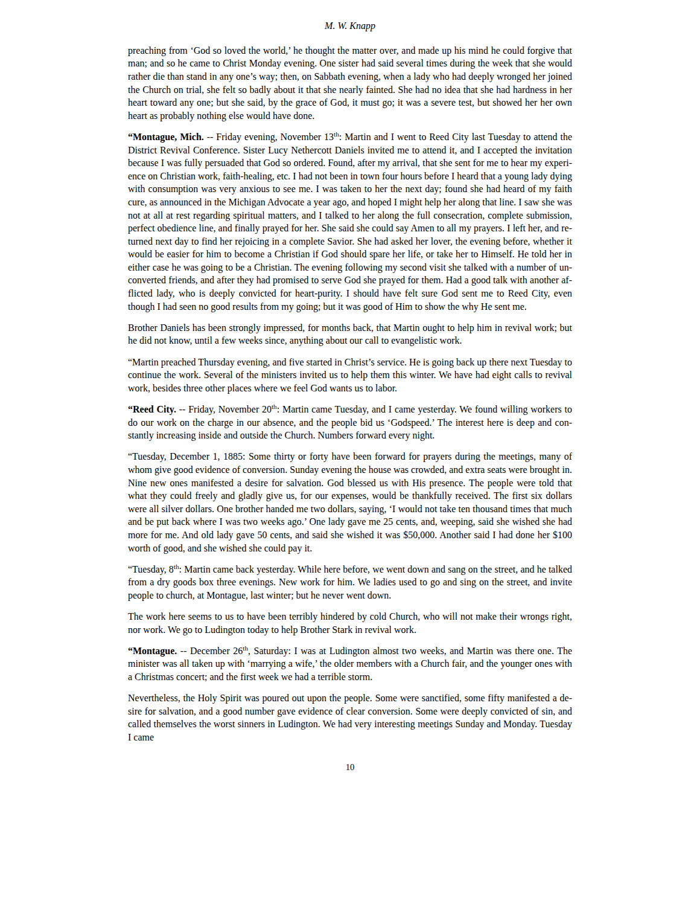M. W. Knapp
preaching from ‘God so loved the world,’ he thought the matter over, and made up his mind he could forgive that man; and so he came to Christ Monday evening. One sister had said several times during the week that she would rather die than stand in any one’s way; then, on Sabbath evening, when a lady who had deeply wronged her joined the Church on trial, she felt so badly about it that she nearly fainted. She had no idea that she had hardness in her heart toward any one; but she said, by the grace of God, it must go; it was a severe test, but showed her her own heart as probably nothing else would have done.
“Montague, Mich. -- Friday evening, November 13th: Martin and I went to Reed City last Tuesday to attend the District Revival Conference. Sister Lucy Nethercott Daniels invited me to attend it, and I accepted the invitation because I was fully persuaded that God so ordered. Found, after my arrival, that she sent for me to hear my experience on Christian work, faith-healing, etc. I had not been in town four hours before I heard that a young lady dying with consumption was very anxious to see me. I was taken to her the next day; found she had heard of my faith cure, as announced in the Michigan Advocate a year ago, and hoped I might help her along that line. I saw she was not at all at rest regarding spiritual matters, and I talked to her along the full consecration, complete submission, perfect obedience line, and finally prayed for her. She said she could say Amen to all my prayers. I left her, and returned next day to find her rejoicing in a complete Savior. She had asked her lover, the evening before, whether it would be easier for him to become a Christian if God should spare her life, or take her to Himself. He told her in either case he was going to be a Christian. The evening following my second visit she talked with a number of unconverted friends, and after they had promised to serve God she prayed for them. Had a good talk with another afflicted lady, who is deeply convicted for heart-purity. I should have felt sure God sent me to Reed City, even though I had seen no good results from my going; but it was good of Him to show the why He sent me.
Brother Daniels has been strongly impressed, for months back, that Martin ought to help him in revival work; but he did not know, until a few weeks since, anything about our call to evangelistic work.
“Martin preached Thursday evening, and five started in Christ’s service. He is going back up there next Tuesday to continue the work. Several of the ministers invited us to help them this winter. We have had eight calls to revival work, besides three other places where we feel God wants us to labor.
“Reed City. -- Friday, November 20th: Martin came Tuesday, and I came yesterday. We found willing workers to do our work on the charge in our absence, and the people bid us ‘Godspeed.’ The interest here is deep and constantly increasing inside and outside the Church. Numbers forward every night.
“Tuesday, December 1, 1885: Some thirty or forty have been forward for prayers during the meetings, many of whom give good evidence of conversion. Sunday evening the house was crowded, and extra seats were brought in. Nine new ones manifested a desire for salvation. God blessed us with His presence. The people were told that what they could freely and gladly give us, for our expenses, would be thankfully received. The first six dollars were all silver dollars. One brother handed me two dollars, saying, ‘I would not take ten thousand times that much and be put back where I was two weeks ago.’ One lady gave me 25 cents, and, weeping, said she wished she had more for me. And old lady gave 50 cents, and said she wished it was $50,000. Another said I had done her $100 worth of good, and she wished she could pay it.
“Tuesday, 8th: Martin came back yesterday. While here before, we went down and sang on the street, and he talked from a dry goods box three evenings. New work for him. We ladies used to go and sing on the street, and invite people to church, at Montague, last winter; but he never went down.
The work here seems to us to have been terribly hindered by cold Church, who will not make their wrongs right, nor work. We go to Ludington today to help Brother Stark in revival work.
“Montague. -- December 26th, Saturday: I was at Ludington almost two weeks, and Martin was there one. The minister was all taken up with ‘marrying a wife,’ the older members with a Church fair, and the younger ones with a Christmas concert; and the first week we had a terrible storm.
Nevertheless, the Holy Spirit was poured out upon the people. Some were sanctified, some fifty manifested a desire for salvation, and a good number gave evidence of clear conversion. Some were deeply convicted of sin, and called themselves the worst sinners in Ludington. We had very interesting meetings Sunday and Monday. Tuesday I came
10